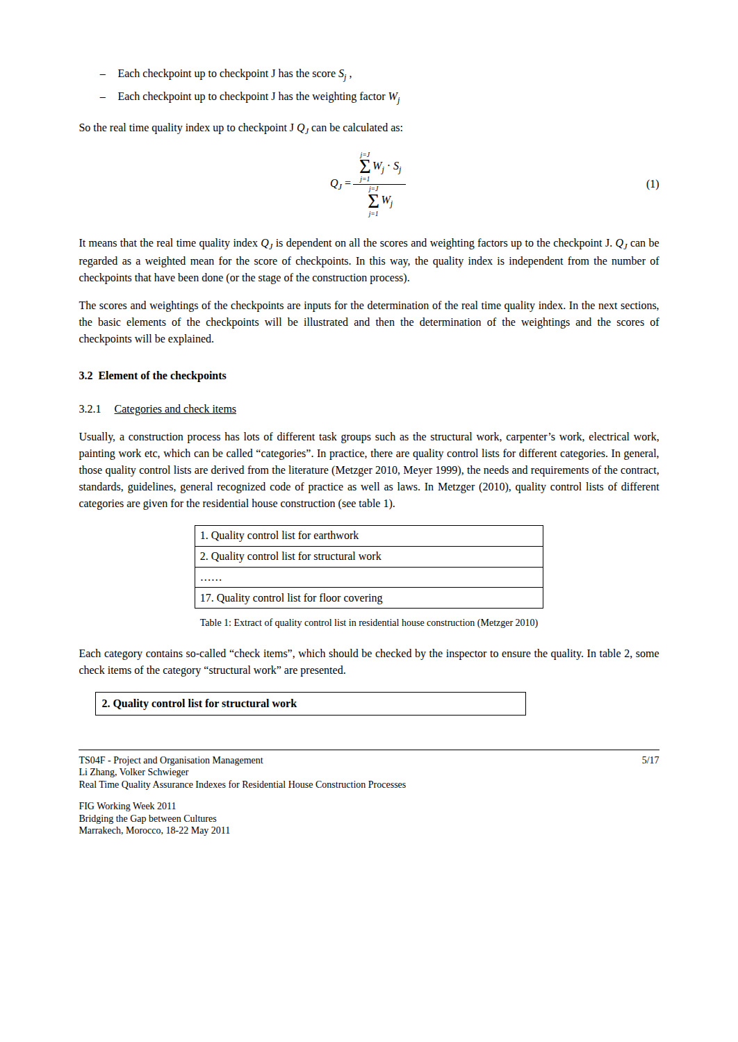Each checkpoint up to checkpoint J has the score Sj ,
Each checkpoint up to checkpoint J has the weighting factor Wj
So the real time quality index up to checkpoint J QJ can be calculated as:
QJ = j=J Σ j=1 Wj · Sj j=J Σ j=1 Wj (1)
It means that the real time quality index QJ is dependent on all the scores and weighting factors up to the checkpoint J. QJ can be regarded as a weighted mean for the score of checkpoints. In this way, the quality index is independent from the number of checkpoints that have been done (or the stage of the construction process).
The scores and weightings of the checkpoints are inputs for the determination of the real time quality index. In the next sections, the basic elements of the checkpoints will be illustrated and then the determination of the weightings and the scores of checkpoints will be explained.
3.2 Element of the checkpoints
3.2.1 Categories and check items
Usually, a construction process has lots of different task groups such as the structural work, carpenter’s work, electrical work, painting work etc, which can be called “categories”. In practice, there are quality control lists for different categories. In general, those quality control lists are derived from the literature (Metzger 2010, Meyer 1999), the needs and requirements of the contract, standards, guidelines, general recognized code of practice as well as laws. In Metzger (2010), quality control lists of different categories are given for the residential house construction (see table 1).
| 1. Quality control list for earthwork |
| 2. Quality control list for structural work |
| …… |
| 17. Quality control list for floor covering |
Table 1: Extract of quality control list in residential house construction (Metzger 2010)
Each category contains so-called “check items”, which should be checked by the inspector to ensure the quality. In table 2, some check items of the category “structural work” are presented.
2. Quality control list for structural work
5/17 TS04F - Project and Organisation Management
Li Zhang, Volker Schwieger
Real Time Quality Assurance Indexes for Residential House Construction Processes
FIG Working Week 2011
Bridging the Gap between Cultures
Marrakech, Morocco, 18-22 May 2011